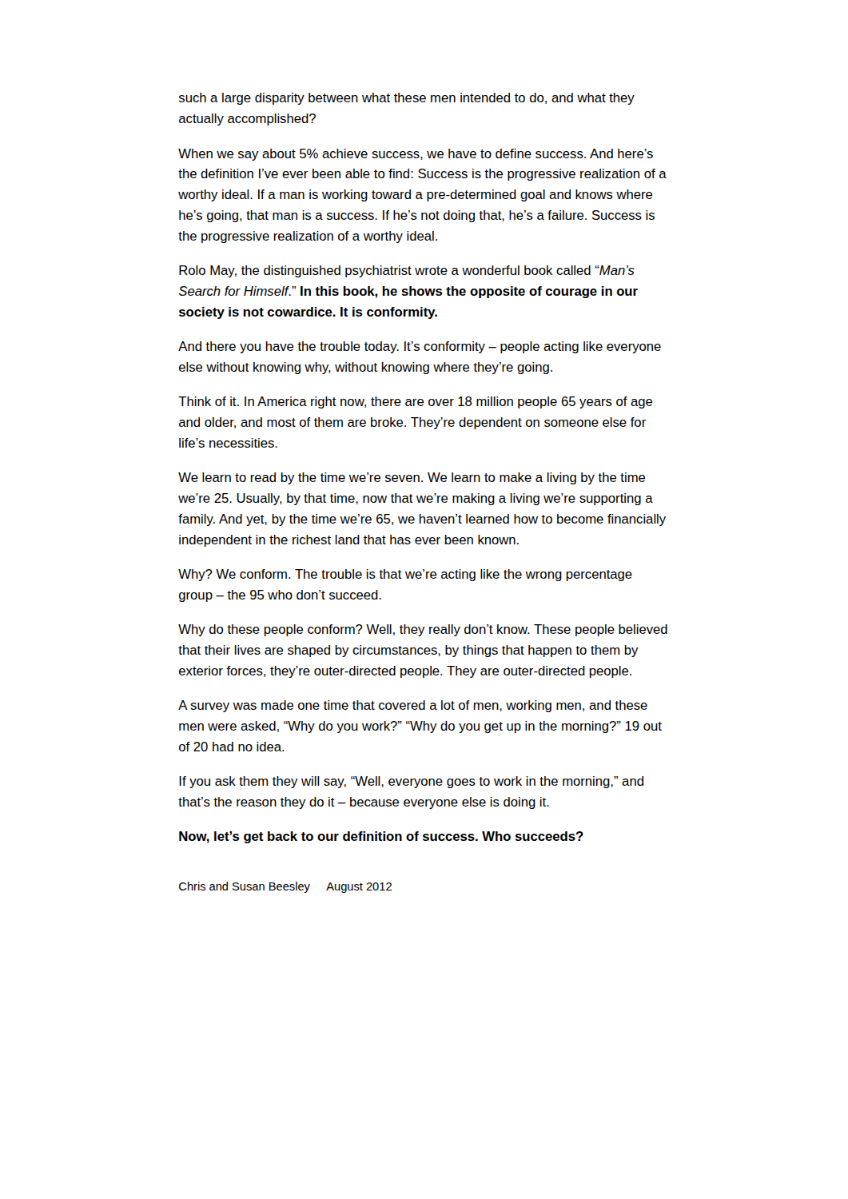such a large disparity between what these men intended to do, and what they actually accomplished?
When we say about 5% achieve success, we have to define success. And here’s the definition I’ve ever been able to find: Success is the progressive realization of a worthy ideal. If a man is working toward a pre-determined goal and knows where he’s going, that man is a success. If he’s not doing that, he’s a failure. Success is the progressive realization of a worthy ideal.
Rolo May, the distinguished psychiatrist wrote a wonderful book called “Man’s Search for Himself.” In this book, he shows the opposite of courage in our society is not cowardice. It is conformity.
And there you have the trouble today. It’s conformity – people acting like everyone else without knowing why, without knowing where they’re going.
Think of it. In America right now, there are over 18 million people 65 years of age and older, and most of them are broke. They’re dependent on someone else for life’s necessities.
We learn to read by the time we’re seven. We learn to make a living by the time we’re 25. Usually, by that time, now that we’re making a living we’re supporting a family. And yet, by the time we’re 65, we haven’t learned how to become financially independent in the richest land that has ever been known.
Why? We conform. The trouble is that we’re acting like the wrong percentage group – the 95 who don’t succeed.
Why do these people conform? Well, they really don’t know. These people believed that their lives are shaped by circumstances, by things that happen to them by exterior forces, they’re outer-directed people. They are outer-directed people.
A survey was made one time that covered a lot of men, working men, and these men were asked, “Why do you work?” “Why do you get up in the morning?” 19 out of 20 had no idea.
If you ask them they will say, “Well, everyone goes to work in the morning,” and that’s the reason they do it – because everyone else is doing it.
Now, let’s get back to our definition of success. Who succeeds?
Chris and Susan Beesley August 2012